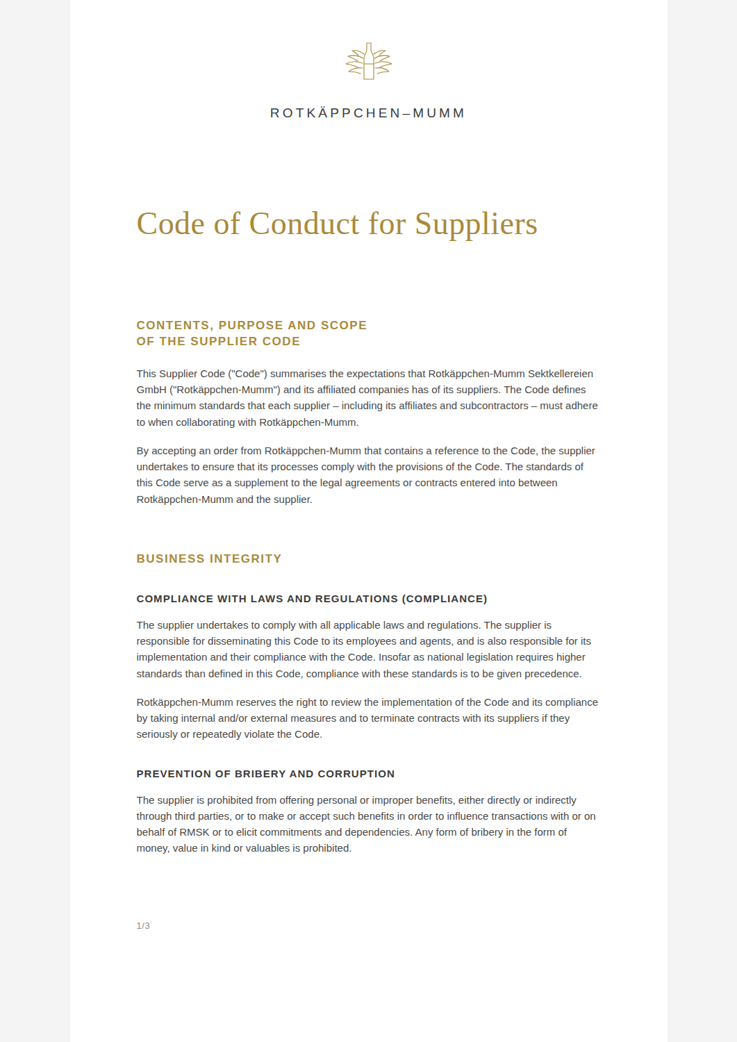ROTKÄPPCHEN–MUMM
Code of Conduct for Suppliers
Contents, purpose and scope
of the supplier code
This Supplier Code ("Code") summarises the expectations that Rotkäppchen-Mumm Sektkellereien GmbH ("Rotkäppchen-Mumm") and its affiliated companies has of its suppliers. The Code defines the minimum standards that each supplier – including its affiliates and subcontractors – must adhere to when collaborating with Rotkäppchen-Mumm.
By accepting an order from Rotkäppchen-Mumm that contains a reference to the Code, the supplier undertakes to ensure that its processes comply with the provisions of the Code. The standards of this Code serve as a supplement to the legal agreements or contracts entered into between Rotkäppchen-Mumm and the supplier.
Business integrity
Compliance with laws and regulations (compliance)
The supplier undertakes to comply with all applicable laws and regulations. The supplier is responsible for disseminating this Code to its employees and agents, and is also responsible for its implementation and their compliance with the Code. Insofar as national legislation requires higher standards than defined in this Code, compliance with these standards is to be given precedence.
Rotkäppchen-Mumm reserves the right to review the implementation of the Code and its compliance by taking internal and/or external measures and to terminate contracts with its suppliers if they seriously or repeatedly violate the Code.
Prevention of bribery and corruption
The supplier is prohibited from offering personal or improper benefits, either directly or indirectly through third parties, or to make or accept such benefits in order to influence transactions with or on behalf of RMSK or to elicit commitments and dependencies. Any form of bribery in the form of money, value in kind or valuables is prohibited.
1/3